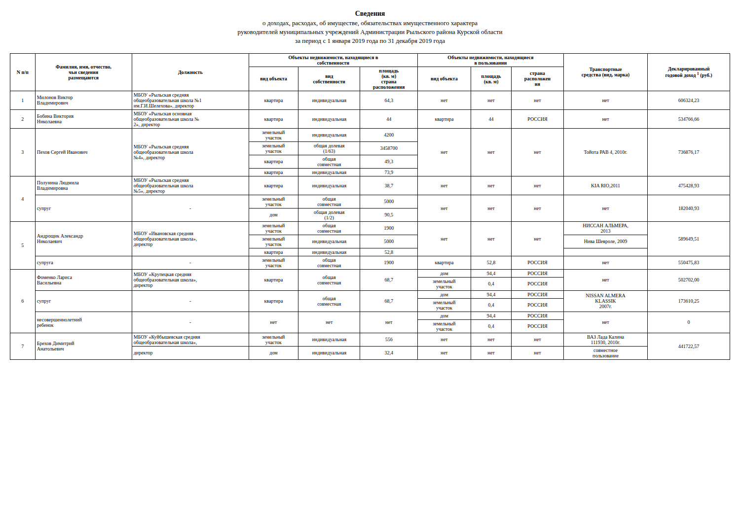Сведения
о доходах, расходах, об имуществе, обязательствах имущественного характера
руководителей муниципальных учреждений Администрации Рыльского района Курской области
за период с 1 января 2019 года по 31 декабря 2019 года
| N п/п | Фамилия, имя, отчество, чьи сведения размещаются | Должность | Объекты недвижимости, находящиеся в собственности | Объекты недвижимости, находящиеся в пользовании | Транспортные средства (вид, марка) | Декларированный годовой доход 1 (руб.) |
| --- | --- | --- | --- | --- | --- | --- |
| вид объекта | вид собственности | площадь (кв. м) страна расположения | вид объекта | площадь (кв. м) | страна расположен ия |
| 1 | Милонов Виктор Владимирович | МБОУ «Рыльская средняя общеобразовательная школа №1 им.Г.И.Шелехова», директор | квартира | индивидуальная | 64,3 | нет | нет | нет | нет | 606324,23 |
| 2 | Бобина Виктория Николаевна | МБОУ «Рыльская основная общеобразовательная школа № 2», директор | квартира | индивидуальная | 44 | квартира | 44 | РОССИЯ | нет | 534766,66 |
| 3 | Пехов Сергей Иванович | МБОУ «Рыльская средняя общеобразовательная школа №4», директор | земельный участок | индивидуальная | 4200 | нет | нет | нет | Тойота РАВ 4, 2010г. | 736876,17 |
| земельный участок | общая долевая (1/63) | 3458700 |
| квартира | общая совместная | 49,3 |
| квартира | индивидуальная | 73,9 |
| 4 | Полунина Людмила Владимировна | МБОУ «Рыльская средняя общеобразовательная школа №5», директор | квартира | индивидуальная | 38,7 | нет | нет | нет | KIA RIO,2011 | 475428,93 |
| супруг | - | земельный участок | общая совместная | 5000 | нет | нет | нет | нет | 182040,93 |
| дом | общая долевая (1/2) | 90,5 |
| 5 | Андрощик Александр Николаевич | МБОУ «Ивановская средняя общеобразовательная школа», директор | земельный участок | общая совместная | 1900 | нет | нет | нет | НИССАН АЛЬМЕРА, 2013 | 589649,51 |
| земельный участок | индивидуальная | 5000 | Нива Шевроле, 2009 |
| квартира | индивидуальная | 52,8 | |
| супруга | - | земельный участок | общая совместная | 1900 | квартира | 52,8 | РОССИЯ | нет | 550475,83 |
| 6 | Фоменко Лариса Васильевна | МБОУ «Крупецкая средняя общеобразовательная школа», директор | квартира | общая совместная | 68,7 | дом | 94,4 | РОССИЯ | нет | 502702,00 |
| земельный участок | 0,4 | РОССИЯ |
| супруг | - | квартира | общая совместная | 68,7 | дом | 94,4 | РОССИЯ | NISSAN ALMERA KLASSIK 2007г. | 173610,25 |
| земельный участок | 0,4 | РОССИЯ |
| несовершеннолетний ребенок | - | нет | нет | нет | дом | 94,4 | РОССИЯ | нет | 0 |
| земельный участок | 0,4 | РОССИЯ |
| 7 | Брехов Димитрий Анатольевич | МБОУ «Куйбышевская средняя общеобразовательная школа», | земельный участок | индивидуальная | 556 | нет | нет | нет | ВАЗ Лада Калина 111930, 2010г. | 441722,57 |
| директор | дом | индивидуальная | 32,4 | нет | нет | нет | совместное пользование |